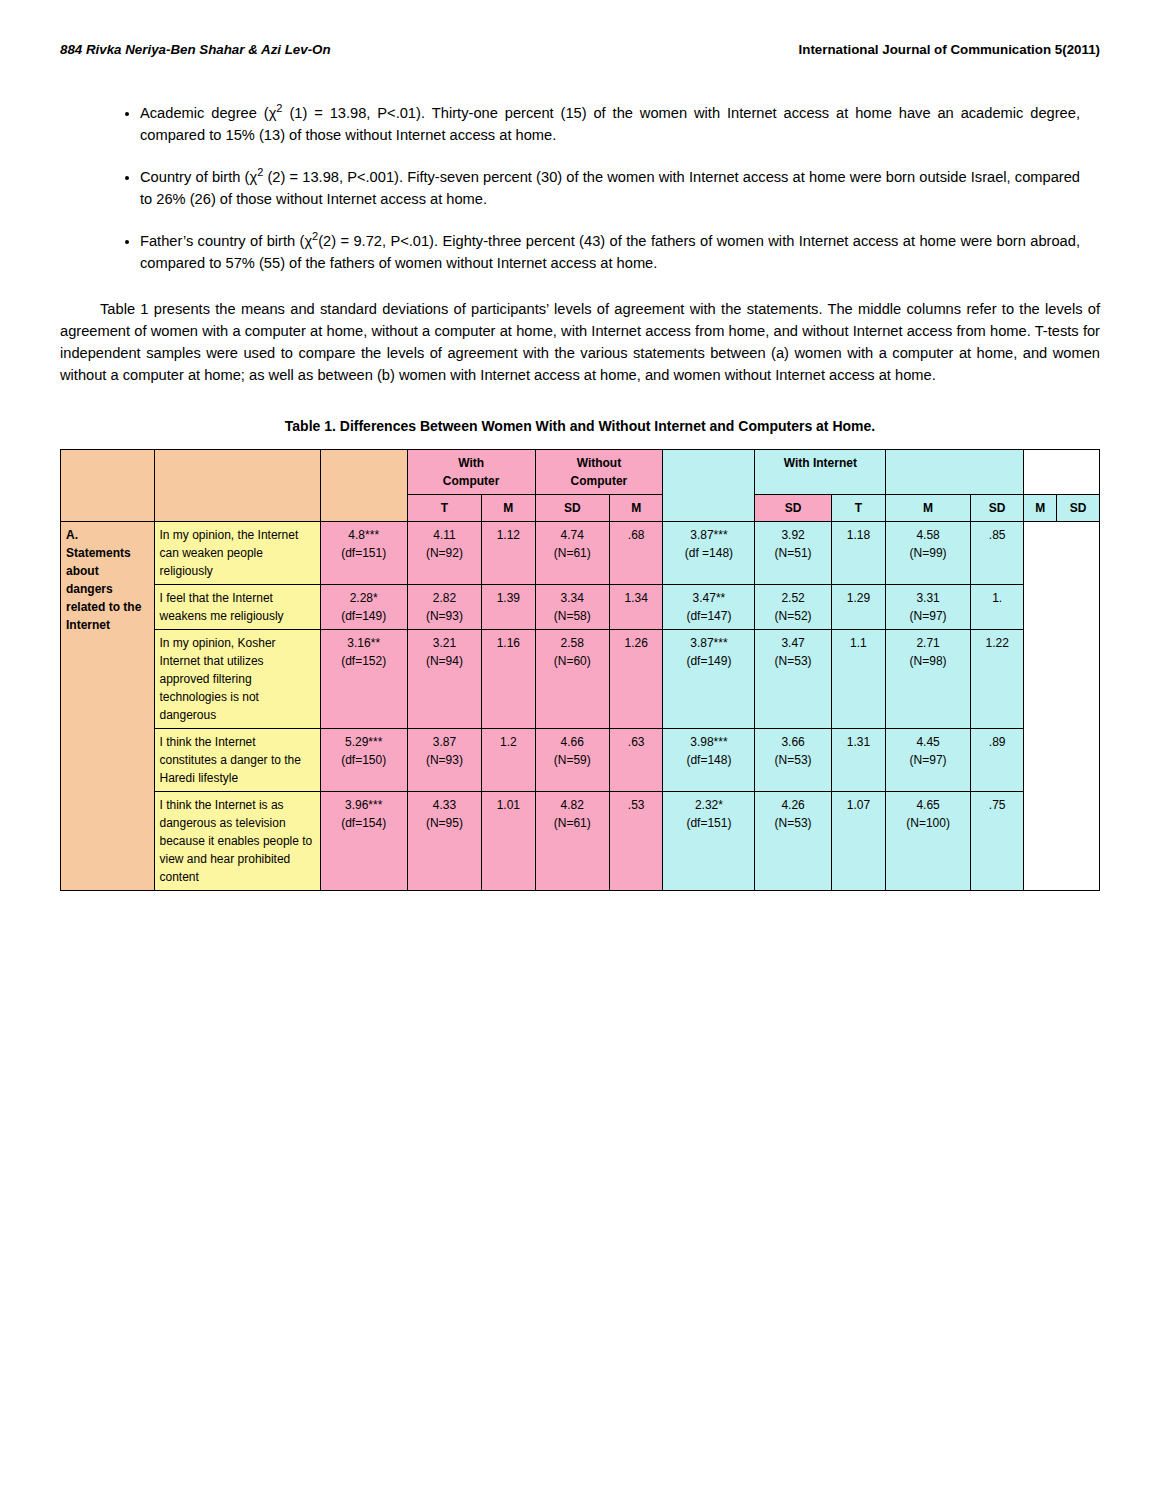884 Rivka Neriya-Ben Shahar & Azi Lev-On International Journal of Communication 5(2011)
Academic degree (χ2 (1) = 13.98, P<.01). Thirty-one percent (15) of the women with Internet access at home have an academic degree, compared to 15% (13) of those without Internet access at home.
Country of birth (χ2 (2) = 13.98, P<.001). Fifty-seven percent (30) of the women with Internet access at home were born outside Israel, compared to 26% (26) of those without Internet access at home.
Father’s country of birth (χ2(2) = 9.72, P<.01). Eighty-three percent (43) of the fathers of women with Internet access at home were born abroad, compared to 57% (55) of the fathers of women without Internet access at home.
Table 1 presents the means and standard deviations of participants’ levels of agreement with the statements. The middle columns refer to the levels of agreement of women with a computer at home, without a computer at home, with Internet access from home, and without Internet access from home. T-tests for independent samples were used to compare the levels of agreement with the various statements between (a) women with a computer at home, and women without a computer at home; as well as between (b) women with Internet access at home, and women without Internet access at home.
Table 1. Differences Between Women With and Without Internet and Computers at Home.
| | | | With Computer | Without Computer | | With Internet | |
| --- | --- | --- | --- | --- | --- | --- | --- |
| T | M | SD | M | SD | T | M | SD | M | SD |
| A. Statements about dangers related to the Internet | In my opinion, the Internet can weaken people religiously | 4.8*** (df=151) | 4.11 (N=92) | 1.12 | 4.74 (N=61) | .68 | 3.87*** (df =148) | 3.92 (N=51) | 1.18 | 4.58 (N=99) | .85 |
| I feel that the Internet weakens me religiously | 2.28* (df=149) | 2.82 (N=93) | 1.39 | 3.34 (N=58) | 1.34 | 3.47** (df=147) | 2.52 (N=52) | 1.29 | 3.31 (N=97) | 1. |
| In my opinion, Kosher Internet that utilizes approved filtering technologies is not dangerous | 3.16** (df=152) | 3.21 (N=94) | 1.16 | 2.58 (N=60) | 1.26 | 3.87*** (df=149) | 3.47 (N=53) | 1.1 | 2.71 (N=98) | 1.22 |
| I think the Internet constitutes a danger to the Haredi lifestyle | 5.29*** (df=150) | 3.87 (N=93) | 1.2 | 4.66 (N=59) | .63 | 3.98*** (df=148) | 3.66 (N=53) | 1.31 | 4.45 (N=97) | .89 |
| I think the Internet is as dangerous as television because it enables people to view and hear prohibited content | 3.96*** (df=154) | 4.33 (N=95) | 1.01 | 4.82 (N=61) | .53 | 2.32* (df=151) | 4.26 (N=53) | 1.07 | 4.65 (N=100) | .75 |